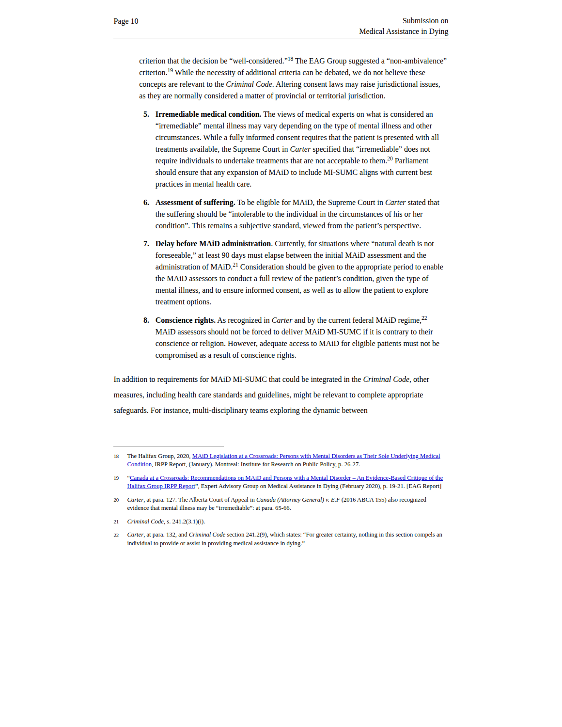Page 10
Submission on
Medical Assistance in Dying
criterion that the decision be “well-considered.”18 The EAG Group suggested a “non-ambivalence” criterion.19 While the necessity of additional criteria can be debated, we do not believe these concepts are relevant to the Criminal Code. Altering consent laws may raise jurisdictional issues, as they are normally considered a matter of provincial or territorial jurisdiction.
Irremediable medical condition. The views of medical experts on what is considered an “irremediable” mental illness may vary depending on the type of mental illness and other circumstances. While a fully informed consent requires that the patient is presented with all treatments available, the Supreme Court in Carter specified that “irremediable” does not require individuals to undertake treatments that are not acceptable to them.20 Parliament should ensure that any expansion of MAiD to include MI-SUMC aligns with current best practices in mental health care.
Assessment of suffering. To be eligible for MAiD, the Supreme Court in Carter stated that the suffering should be “intolerable to the individual in the circumstances of his or her condition”. This remains a subjective standard, viewed from the patient’s perspective.
Delay before MAiD administration. Currently, for situations where “natural death is not foreseeable,” at least 90 days must elapse between the initial MAiD assessment and the administration of MAiD.21 Consideration should be given to the appropriate period to enable the MAiD assessors to conduct a full review of the patient’s condition, given the type of mental illness, and to ensure informed consent, as well as to allow the patient to explore treatment options.
Conscience rights. As recognized in Carter and by the current federal MAiD regime,22 MAiD assessors should not be forced to deliver MAiD MI-SUMC if it is contrary to their conscience or religion. However, adequate access to MAiD for eligible patients must not be compromised as a result of conscience rights.
In addition to requirements for MAiD MI-SUMC that could be integrated in the Criminal Code, other measures, including health care standards and guidelines, might be relevant to complete appropriate safeguards. For instance, multi-disciplinary teams exploring the dynamic between
The Halifax Group, 2020, MAiD Legislation at a Crossroads: Persons with Mental Disorders as Their Sole Underlying Medical Condition, IRPP Report, (January). Montreal: Institute for Research on Public Policy, p. 26-27.
“Canada at a Crossroads: Recommendations on MAiD and Persons with a Mental Disorder – An Evidence-Based Critique of the Halifax Group IRPP Report”, Expert Advisory Group on Medical Assistance in Dying (February 2020), p. 19-21. [EAG Report]
Carter, at para. 127. The Alberta Court of Appeal in Canada (Attorney General) v. E.F (2016 ABCA 155) also recognized evidence that mental illness may be “irremediable”: at para. 65-66.
Criminal Code, s. 241.2(3.1)(i).
Carter, at para. 132, and Criminal Code section 241.2(9), which states: “For greater certainty, nothing in this section compels an individual to provide or assist in providing medical assistance in dying.”